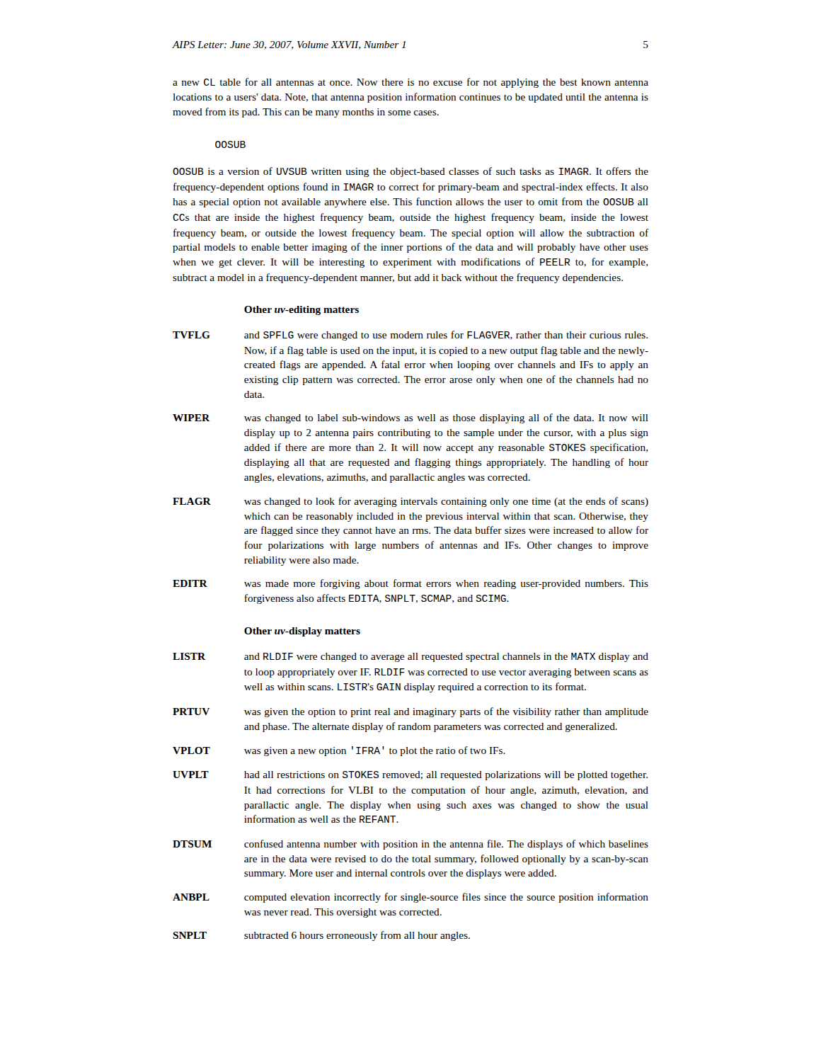AIPS Letter: June 30, 2007, Volume XXVII, Number 1
5
a new CL table for all antennas at once. Now there is no excuse for not applying the best known antenna locations to a users' data. Note, that antenna position information continues to be updated until the antenna is moved from its pad. This can be many months in some cases.
OOSUB
OOSUB is a version of UVSUB written using the object-based classes of such tasks as IMAGR. It offers the frequency-dependent options found in IMAGR to correct for primary-beam and spectral-index effects. It also has a special option not available anywhere else. This function allows the user to omit from the OOSUB all CCs that are inside the highest frequency beam, outside the highest frequency beam, inside the lowest frequency beam, or outside the lowest frequency beam. The special option will allow the subtraction of partial models to enable better imaging of the inner portions of the data and will probably have other uses when we get clever. It will be interesting to experiment with modifications of PEELR to, for example, subtract a model in a frequency-dependent manner, but add it back without the frequency dependencies.
Other uv-editing matters
TVFLG and SPFLG were changed to use modern rules for FLAGVER, rather than their curious rules. Now, if a flag table is used on the input, it is copied to a new output flag table and the newly-created flags are appended. A fatal error when looping over channels and IFs to apply an existing clip pattern was corrected. The error arose only when one of the channels had no data.
WIPER was changed to label sub-windows as well as those displaying all of the data. It now will display up to 2 antenna pairs contributing to the sample under the cursor, with a plus sign added if there are more than 2. It will now accept any reasonable STOKES specification, displaying all that are requested and flagging things appropriately. The handling of hour angles, elevations, azimuths, and parallactic angles was corrected.
FLAGR was changed to look for averaging intervals containing only one time (at the ends of scans) which can be reasonably included in the previous interval within that scan. Otherwise, they are flagged since they cannot have an rms. The data buffer sizes were increased to allow for four polarizations with large numbers of antennas and IFs. Other changes to improve reliability were also made.
EDITR was made more forgiving about format errors when reading user-provided numbers. This forgiveness also affects EDITA, SNPLT, SCMAP, and SCIMG.
Other uv-display matters
LISTR and RLDIF were changed to average all requested spectral channels in the MATX display and to loop appropriately over IF. RLDIF was corrected to use vector averaging between scans as well as within scans. LISTR's GAIN display required a correction to its format.
PRTUV was given the option to print real and imaginary parts of the visibility rather than amplitude and phase. The alternate display of random parameters was corrected and generalized.
VPLOT was given a new option 'IFRA' to plot the ratio of two IFs.
UVPLT had all restrictions on STOKES removed; all requested polarizations will be plotted together. It had corrections for VLBI to the computation of hour angle, azimuth, elevation, and parallactic angle. The display when using such axes was changed to show the usual information as well as the REFANT.
DTSUM confused antenna number with position in the antenna file. The displays of which baselines are in the data were revised to do the total summary, followed optionally by a scan-by-scan summary. More user and internal controls over the displays were added.
ANBPL computed elevation incorrectly for single-source files since the source position information was never read. This oversight was corrected.
SNPLT subtracted 6 hours erroneously from all hour angles.